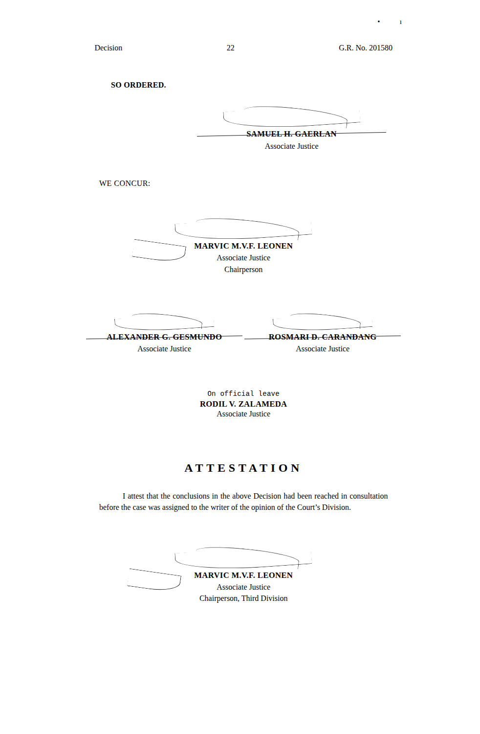• ı
Decision
22
G.R. No. 201580
SO ORDERED.
SAMUEL H. GAERLAN
Associate Justice
WE CONCUR:
MARVIC M.V.F. LEONEN
Associate Justice
Chairperson
ALEXANDER G. GESMUNDO
Associate Justice
ROSMARI D. CARANDANG
Associate Justice
On official leave
RODIL V. ZALAMEDA
Associate Justice
ATTESTATION
I attest that the conclusions in the above Decision had been reached in consultation before the case was assigned to the writer of the opinion of the Court’s Division.
MARVIC M.V.F. LEONEN
Associate Justice
Chairperson, Third Division